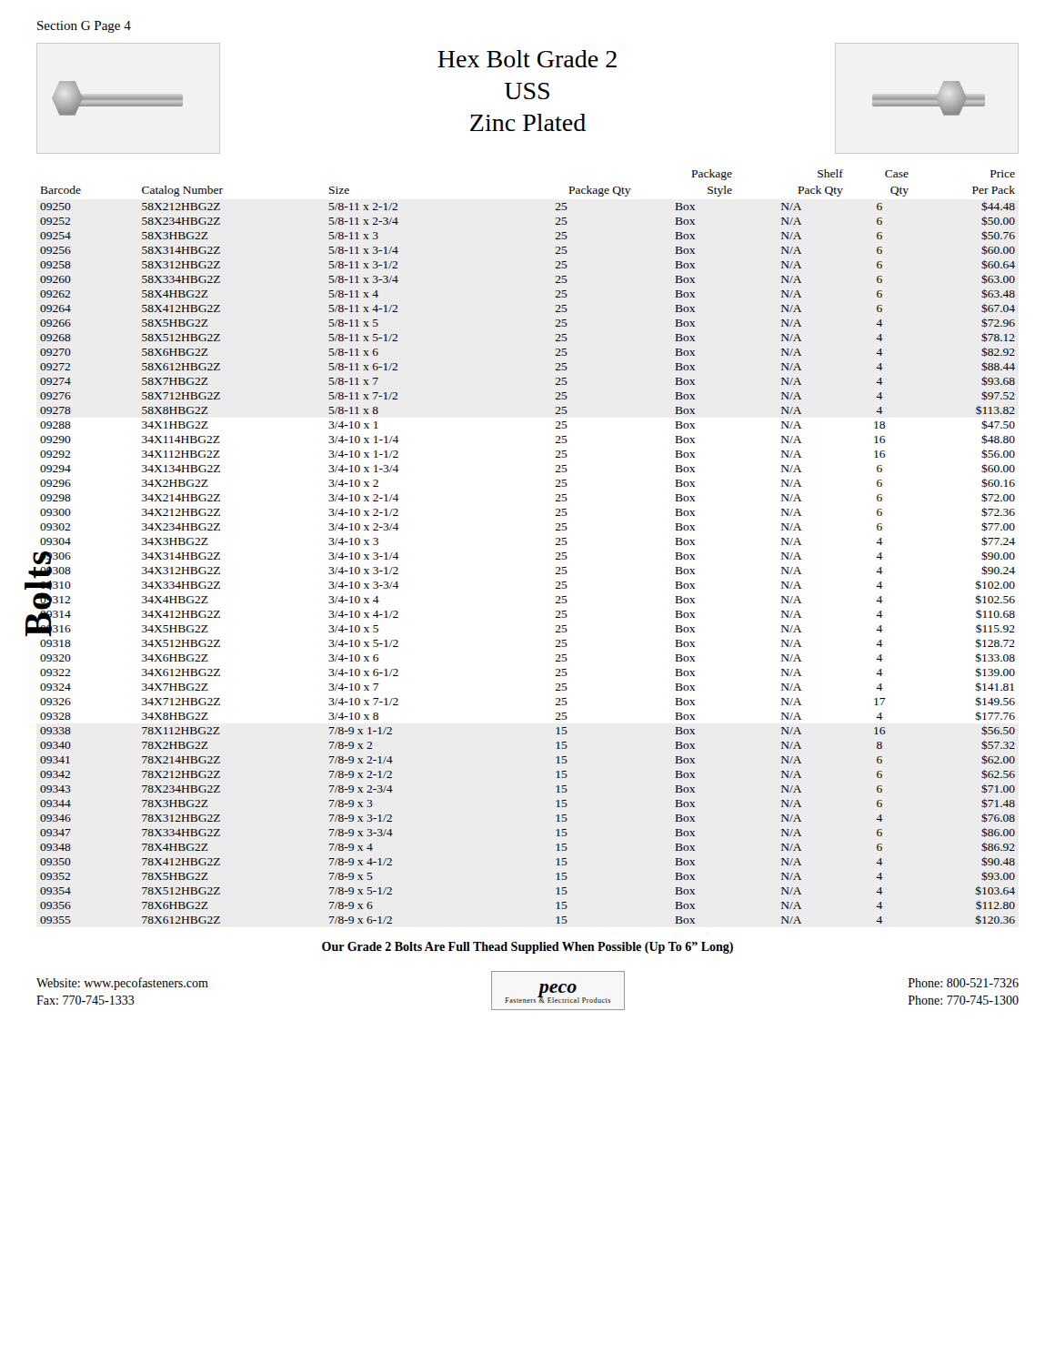Section G Page 4
Bolts
Hex Bolt Grade 2
USS
Zinc Plated
| | | | | Package | Shelf | Case | Price |
| --- | --- | --- | --- | --- | --- | --- | --- |
| Barcode | Catalog Number | Size | Package Qty | Style | Pack Qty | Qty | Per Pack |
| 09250 | 58X212HBG2Z | 5/8-11 x 2-1/2 | 25 | Box | N/A | 6 | $44.48 |
| 09252 | 58X234HBG2Z | 5/8-11 x 2-3/4 | 25 | Box | N/A | 6 | $50.00 |
| 09254 | 58X3HBG2Z | 5/8-11 x 3 | 25 | Box | N/A | 6 | $50.76 |
| 09256 | 58X314HBG2Z | 5/8-11 x 3-1/4 | 25 | Box | N/A | 6 | $60.00 |
| 09258 | 58X312HBG2Z | 5/8-11 x 3-1/2 | 25 | Box | N/A | 6 | $60.64 |
| 09260 | 58X334HBG2Z | 5/8-11 x 3-3/4 | 25 | Box | N/A | 6 | $63.00 |
| 09262 | 58X4HBG2Z | 5/8-11 x 4 | 25 | Box | N/A | 6 | $63.48 |
| 09264 | 58X412HBG2Z | 5/8-11 x 4-1/2 | 25 | Box | N/A | 6 | $67.04 |
| 09266 | 58X5HBG2Z | 5/8-11 x 5 | 25 | Box | N/A | 4 | $72.96 |
| 09268 | 58X512HBG2Z | 5/8-11 x 5-1/2 | 25 | Box | N/A | 4 | $78.12 |
| 09270 | 58X6HBG2Z | 5/8-11 x 6 | 25 | Box | N/A | 4 | $82.92 |
| 09272 | 58X612HBG2Z | 5/8-11 x 6-1/2 | 25 | Box | N/A | 4 | $88.44 |
| 09274 | 58X7HBG2Z | 5/8-11 x 7 | 25 | Box | N/A | 4 | $93.68 |
| 09276 | 58X712HBG2Z | 5/8-11 x 7-1/2 | 25 | Box | N/A | 4 | $97.52 |
| 09278 | 58X8HBG2Z | 5/8-11 x 8 | 25 | Box | N/A | 4 | $113.82 |
| 09288 | 34X1HBG2Z | 3/4-10 x 1 | 25 | Box | N/A | 18 | $47.50 |
| 09290 | 34X114HBG2Z | 3/4-10 x 1-1/4 | 25 | Box | N/A | 16 | $48.80 |
| 09292 | 34X112HBG2Z | 3/4-10 x 1-1/2 | 25 | Box | N/A | 16 | $56.00 |
| 09294 | 34X134HBG2Z | 3/4-10 x 1-3/4 | 25 | Box | N/A | 6 | $60.00 |
| 09296 | 34X2HBG2Z | 3/4-10 x 2 | 25 | Box | N/A | 6 | $60.16 |
| 09298 | 34X214HBG2Z | 3/4-10 x 2-1/4 | 25 | Box | N/A | 6 | $72.00 |
| 09300 | 34X212HBG2Z | 3/4-10 x 2-1/2 | 25 | Box | N/A | 6 | $72.36 |
| 09302 | 34X234HBG2Z | 3/4-10 x 2-3/4 | 25 | Box | N/A | 6 | $77.00 |
| 09304 | 34X3HBG2Z | 3/4-10 x 3 | 25 | Box | N/A | 4 | $77.24 |
| 09306 | 34X314HBG2Z | 3/4-10 x 3-1/4 | 25 | Box | N/A | 4 | $90.00 |
| 09308 | 34X312HBG2Z | 3/4-10 x 3-1/2 | 25 | Box | N/A | 4 | $90.24 |
| 09310 | 34X334HBG2Z | 3/4-10 x 3-3/4 | 25 | Box | N/A | 4 | $102.00 |
| 09312 | 34X4HBG2Z | 3/4-10 x 4 | 25 | Box | N/A | 4 | $102.56 |
| 09314 | 34X412HBG2Z | 3/4-10 x 4-1/2 | 25 | Box | N/A | 4 | $110.68 |
| 09316 | 34X5HBG2Z | 3/4-10 x 5 | 25 | Box | N/A | 4 | $115.92 |
| 09318 | 34X512HBG2Z | 3/4-10 x 5-1/2 | 25 | Box | N/A | 4 | $128.72 |
| 09320 | 34X6HBG2Z | 3/4-10 x 6 | 25 | Box | N/A | 4 | $133.08 |
| 09322 | 34X612HBG2Z | 3/4-10 x 6-1/2 | 25 | Box | N/A | 4 | $139.00 |
| 09324 | 34X7HBG2Z | 3/4-10 x 7 | 25 | Box | N/A | 4 | $141.81 |
| 09326 | 34X712HBG2Z | 3/4-10 x 7-1/2 | 25 | Box | N/A | 17 | $149.56 |
| 09328 | 34X8HBG2Z | 3/4-10 x 8 | 25 | Box | N/A | 4 | $177.76 |
| 09338 | 78X112HBG2Z | 7/8-9 x 1-1/2 | 15 | Box | N/A | 16 | $56.50 |
| 09340 | 78X2HBG2Z | 7/8-9 x 2 | 15 | Box | N/A | 8 | $57.32 |
| 09341 | 78X214HBG2Z | 7/8-9 x 2-1/4 | 15 | Box | N/A | 6 | $62.00 |
| 09342 | 78X212HBG2Z | 7/8-9 x 2-1/2 | 15 | Box | N/A | 6 | $62.56 |
| 09343 | 78X234HBG2Z | 7/8-9 x 2-3/4 | 15 | Box | N/A | 6 | $71.00 |
| 09344 | 78X3HBG2Z | 7/8-9 x 3 | 15 | Box | N/A | 6 | $71.48 |
| 09346 | 78X312HBG2Z | 7/8-9 x 3-1/2 | 15 | Box | N/A | 4 | $76.08 |
| 09347 | 78X334HBG2Z | 7/8-9 x 3-3/4 | 15 | Box | N/A | 6 | $86.00 |
| 09348 | 78X4HBG2Z | 7/8-9 x 4 | 15 | Box | N/A | 6 | $86.92 |
| 09350 | 78X412HBG2Z | 7/8-9 x 4-1/2 | 15 | Box | N/A | 4 | $90.48 |
| 09352 | 78X5HBG2Z | 7/8-9 x 5 | 15 | Box | N/A | 4 | $93.00 |
| 09354 | 78X512HBG2Z | 7/8-9 x 5-1/2 | 15 | Box | N/A | 4 | $103.64 |
| 09356 | 78X6HBG2Z | 7/8-9 x 6 | 15 | Box | N/A | 4 | $112.80 |
| 09355 | 78X612HBG2Z | 7/8-9 x 6-1/2 | 15 | Box | N/A | 4 | $120.36 |
Our Grade 2 Bolts Are Full Thead Supplied When Possible (Up To 6” Long)
Website: www.pecofasteners.com
Fax: 770-745-1333
peco Fasteners & Electrical Products
Phone: 800-521-7326
Phone: 770-745-1300